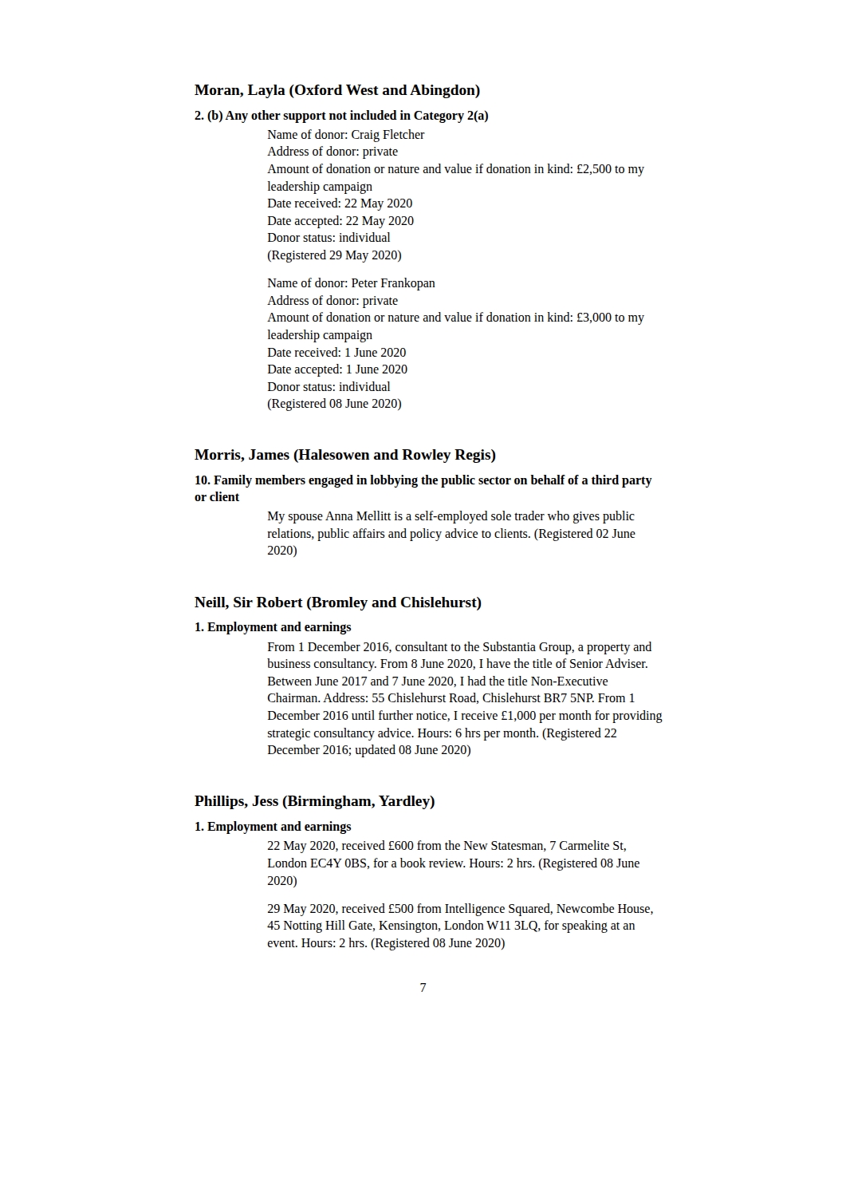Moran, Layla (Oxford West and Abingdon)
2. (b) Any other support not included in Category 2(a)
Name of donor: Craig Fletcher
Address of donor: private
Amount of donation or nature and value if donation in kind: £2,500 to my leadership campaign
Date received: 22 May 2020
Date accepted: 22 May 2020
Donor status: individual
(Registered 29 May 2020)
Name of donor: Peter Frankopan
Address of donor: private
Amount of donation or nature and value if donation in kind: £3,000 to my leadership campaign
Date received: 1 June 2020
Date accepted: 1 June 2020
Donor status: individual
(Registered 08 June 2020)
Morris, James (Halesowen and Rowley Regis)
10. Family members engaged in lobbying the public sector on behalf of a third party or client
My spouse Anna Mellitt is a self-employed sole trader who gives public relations, public affairs and policy advice to clients. (Registered 02 June 2020)
Neill, Sir Robert (Bromley and Chislehurst)
1. Employment and earnings
From 1 December 2016, consultant to the Substantia Group, a property and business consultancy. From 8 June 2020, I have the title of Senior Adviser. Between June 2017 and 7 June 2020, I had the title Non-Executive Chairman. Address: 55 Chislehurst Road, Chislehurst BR7 5NP. From 1 December 2016 until further notice, I receive £1,000 per month for providing strategic consultancy advice. Hours: 6 hrs per month. (Registered 22 December 2016; updated 08 June 2020)
Phillips, Jess (Birmingham, Yardley)
1. Employment and earnings
22 May 2020, received £600 from the New Statesman, 7 Carmelite St, London EC4Y 0BS, for a book review. Hours: 2 hrs. (Registered 08 June 2020)
29 May 2020, received £500 from Intelligence Squared, Newcombe House, 45 Notting Hill Gate, Kensington, London W11 3LQ, for speaking at an event. Hours: 2 hrs. (Registered 08 June 2020)
7